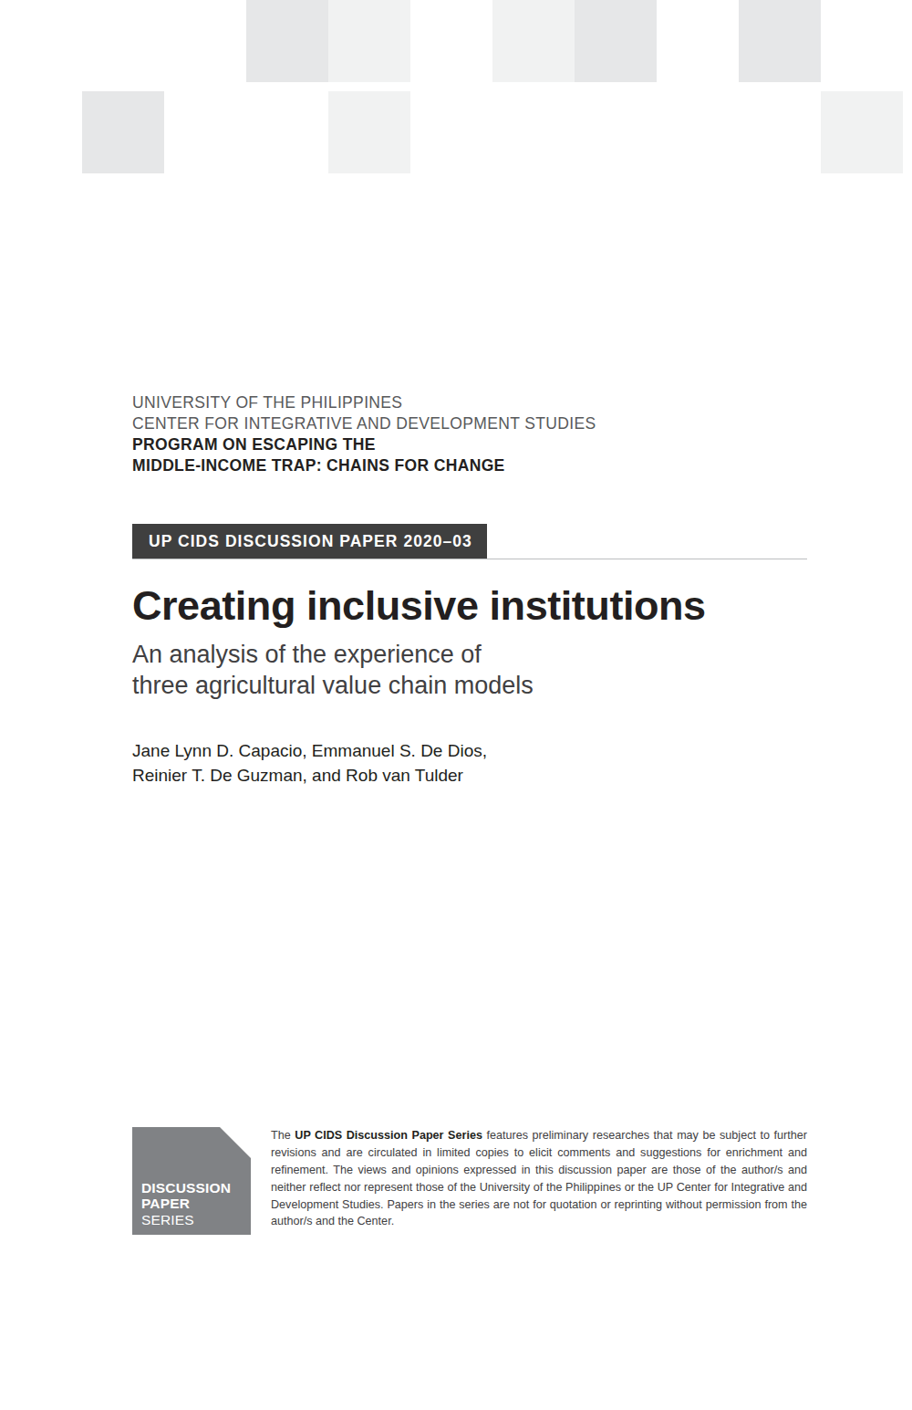University of the Philippines
Center for Integrative and Development Studies
Program on Escaping the
Middle-Income Trap: Chains for Change
UP CIDS DISCUSSION PAPER 2020–03
Creating inclusive institutions
An analysis of the experience of
three agricultural value chain models
Jane Lynn D. Capacio, Emmanuel S. De Dios,
Reinier T. De Guzman, and Rob van Tulder
DISCUSSION PAPER SERIES
The UP CIDS Discussion Paper Series features preliminary researches that may be subject to further revisions and are circulated in limited copies to elicit comments and suggestions for enrichment and refinement. The views and opinions expressed in this discussion paper are those of the author/s and neither reflect nor represent those of the University of the Philippines or the UP Center for Integrative and Development Studies. Papers in the series are not for quotation or reprinting without permission from the author/s and the Center.